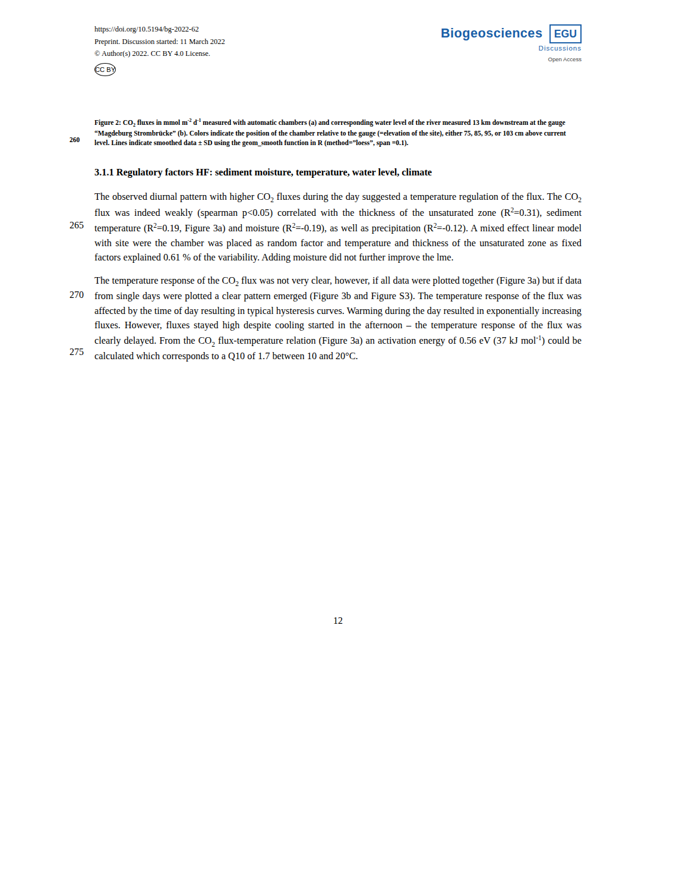https://doi.org/10.5194/bg-2022-62
Preprint. Discussion started: 11 March 2022
© Author(s) 2022. CC BY 4.0 License.
CC BY
Biogeosciences EGU
Discussions
Open Access
260 Figure 2: CO2 fluxes in mmol m-2 d-1 measured with automatic chambers (a) and corresponding water level of the river measured 13 km downstream at the gauge “Magdeburg Strombrücke” (b). Colors indicate the position of the chamber relative to the gauge (=elevation of the site), either 75, 85, 95, or 103 cm above current level. Lines indicate smoothed data ± SD using the geom_smooth function in R (method=”loess”, span =0.1).
3.1.1 Regulatory factors HF: sediment moisture, temperature, water level, climate
265
The observed diurnal pattern with higher CO2 fluxes during the day suggested a temperature regulation of the flux. The CO2 flux was indeed weakly (spearman p<0.05) correlated with the thickness of the unsaturated zone (R2=0.31), sediment temperature (R2=0.19, Figure 3a) and moisture (R2=-0.19), as well as precipitation (R2=-0.12). A mixed effect linear model with site were the chamber was placed as random factor and temperature and thickness of the unsaturated zone as fixed factors explained 0.61 % of the variability. Adding moisture did not further improve the lme.
270 275
The temperature response of the CO2 flux was not very clear, however, if all data were plotted together (Figure 3a) but if data from single days were plotted a clear pattern emerged (Figure 3b and Figure S3). The temperature response of the flux was affected by the time of day resulting in typical hysteresis curves. Warming during the day resulted in exponentially increasing fluxes. However, fluxes stayed high despite cooling started in the afternoon – the temperature response of the flux was clearly delayed. From the CO2 flux-temperature relation (Figure 3a) an activation energy of 0.56 eV (37 kJ mol-1) could be calculated which corresponds to a Q10 of 1.7 between 10 and 20°C.
12